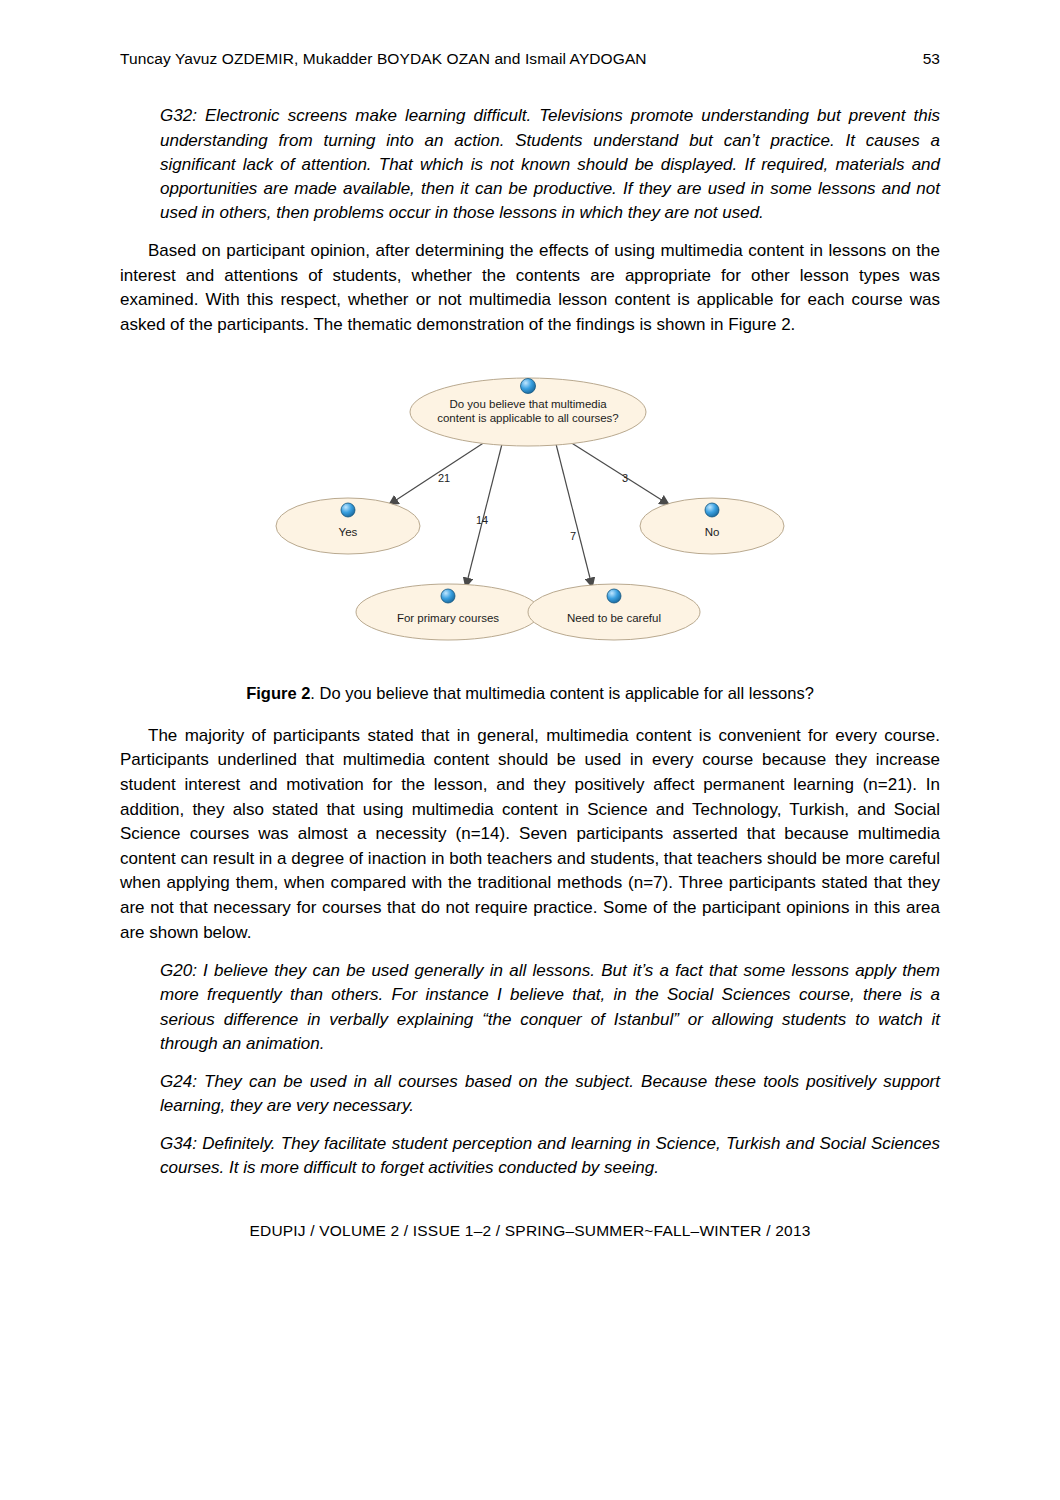Tuncay Yavuz OZDEMIR, Mukadder BOYDAK OZAN and Ismail AYDOGAN 53
G32: Electronic screens make learning difficult. Televisions promote understanding but prevent this understanding from turning into an action. Students understand but can’t practice. It causes a significant lack of attention. That which is not known should be displayed. If required, materials and opportunities are made available, then it can be productive. If they are used in some lessons and not used in others, then problems occur in those lessons in which they are not used.
Based on participant opinion, after determining the effects of using multimedia content in lessons on the interest and attentions of students, whether the contents are appropriate for other lesson types was examined. With this respect, whether or not multimedia lesson content is applicable for each course was asked of the participants. The thematic demonstration of the findings is shown in Figure 2.
21 3 14 7 Do you believe that multimedia content is applicable to all courses? Yes No For primary courses Need to be careful
Figure 2. Do you believe that multimedia content is applicable for all lessons?
The majority of participants stated that in general, multimedia content is convenient for every course. Participants underlined that multimedia content should be used in every course because they increase student interest and motivation for the lesson, and they positively affect permanent learning (n=21). In addition, they also stated that using multimedia content in Science and Technology, Turkish, and Social Science courses was almost a necessity (n=14). Seven participants asserted that because multimedia content can result in a degree of inaction in both teachers and students, that teachers should be more careful when applying them, when compared with the traditional methods (n=7). Three participants stated that they are not that necessary for courses that do not require practice. Some of the participant opinions in this area are shown below.
G20: I believe they can be used generally in all lessons. But it’s a fact that some lessons apply them more frequently than others. For instance I believe that, in the Social Sciences course, there is a serious difference in verbally explaining “the conquer of Istanbul” or allowing students to watch it through an animation.
G24: They can be used in all courses based on the subject. Because these tools positively support learning, they are very necessary.
G34: Definitely. They facilitate student perception and learning in Science, Turkish and Social Sciences courses. It is more difficult to forget activities conducted by seeing.
EDUPIJ / VOLUME 2 / ISSUE 1–2 / SPRING–SUMMER~FALL–WINTER / 2013